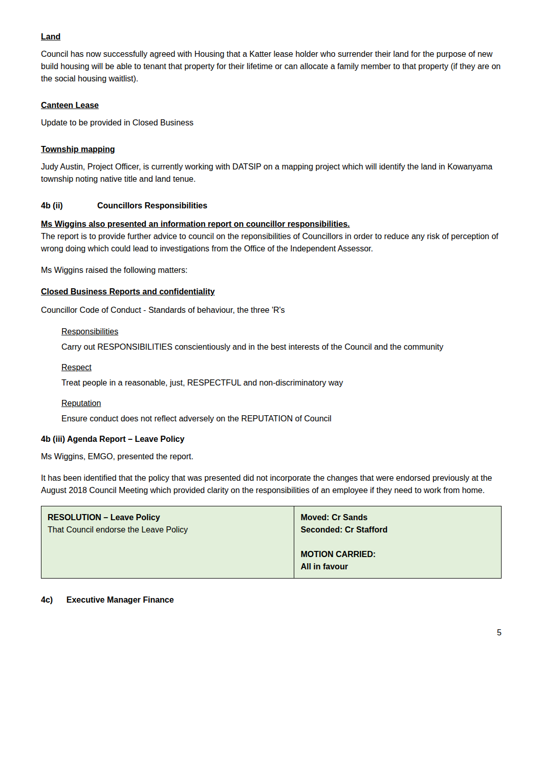Land
Council has now successfully agreed with Housing that a Katter lease holder who surrender their land for the purpose of new build housing will be able to tenant that property for their lifetime or can allocate a family member to that property (if they are on the social housing waitlist).
Canteen Lease
Update to be provided in Closed Business
Township mapping
Judy Austin, Project Officer, is currently working with DATSIP on a mapping project which will identify the land in Kowanyama township noting native title and land tenue.
4b (ii) Councillors Responsibilities
Ms Wiggins also presented an information report on councillor responsibilities.
The report is to provide further advice to council on the reponsibilities of Councillors in order to reduce any risk of perception of wrong doing which could lead to investigations from the Office of the Independent Assessor.
Ms Wiggins raised the following matters:
Closed Business Reports and confidentiality
Councillor Code of Conduct - Standards of behaviour, the three 'R's
Responsibilities
Carry out RESPONSIBILITIES conscientiously and in the best interests of the Council and the community
Respect
Treat people in a reasonable, just, RESPECTFUL and non-discriminatory way
Reputation
Ensure conduct does not reflect adversely on the REPUTATION of Council
4b (iii) Agenda Report – Leave Policy
Ms Wiggins, EMGO, presented the report.
It has been identified that the policy that was presented did not incorporate the changes that were endorsed previously at the August 2018 Council Meeting which provided clarity on the responsibilities of an employee if they need to work from home.
| RESOLUTION – Leave Policy That Council endorse the Leave Policy | Moved: Cr Sands Seconded: Cr Stafford MOTION CARRIED: All in favour |
4c) Executive Manager Finance
5